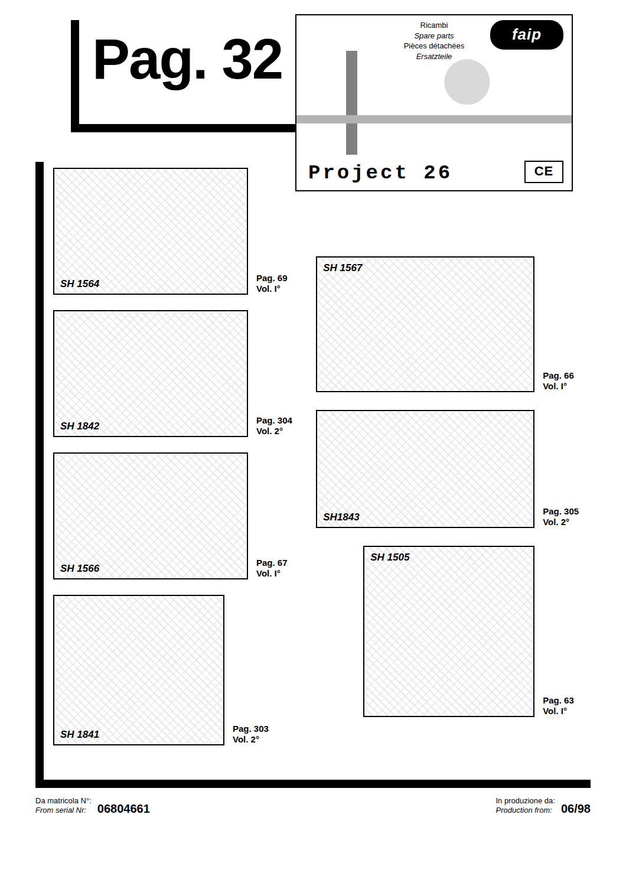Pag. 32
Ricambi
Spare parts
Pièces détachées
Ersatzteile
faip
Project 26
CE
SH 1564
Pag. 69
Vol. I°
SH 1842
Pag. 304
Vol. 2°
SH 1566
Pag. 67
Vol. I°
SH 1841
Pag. 303
Vol. 2°
SH 1567
Pag. 66
Vol. I°
SH1843
Pag. 305
Vol. 2°
SH 1505
Pag. 63
Vol. I°
Da matricola N°:
From serial Nr:
06804661
In produzione da:
Production from:
06/98